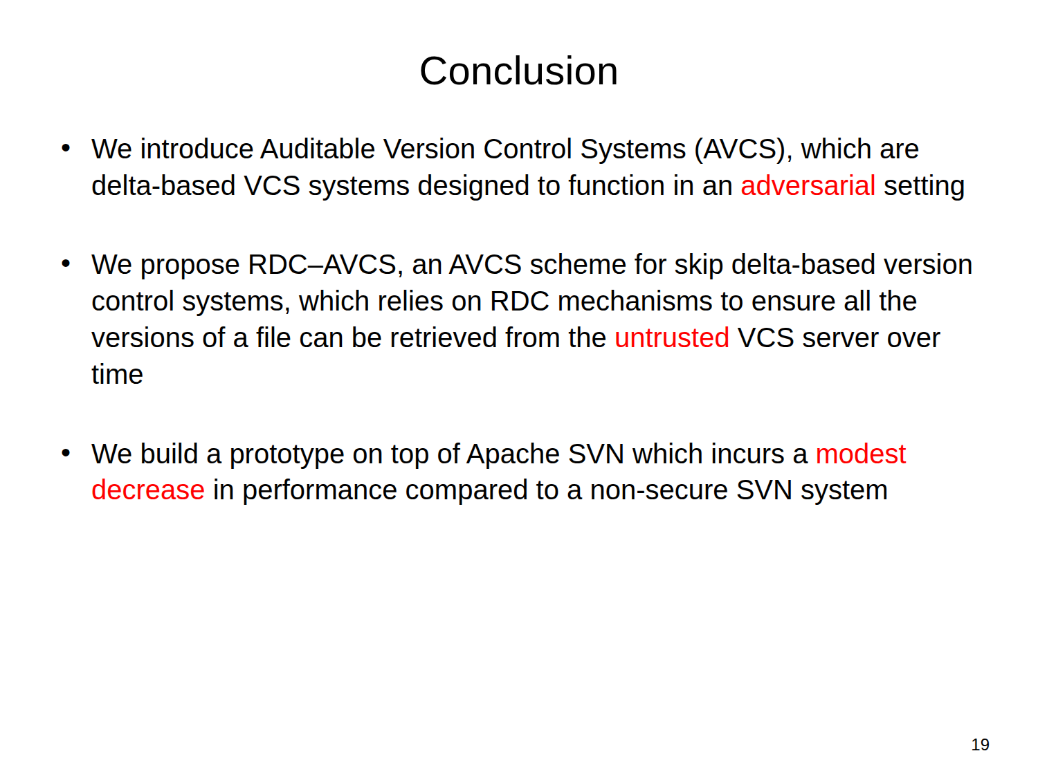Conclusion
We introduce Auditable Version Control Systems (AVCS), which are delta-based VCS systems designed to function in an adversarial setting
We propose RDC–AVCS, an AVCS scheme for skip delta-based version control systems, which relies on RDC mechanisms to ensure all the versions of a file can be retrieved from the untrusted VCS server over time
We build a prototype on top of Apache SVN which incurs a modest decrease in performance compared to a non-secure SVN system
19